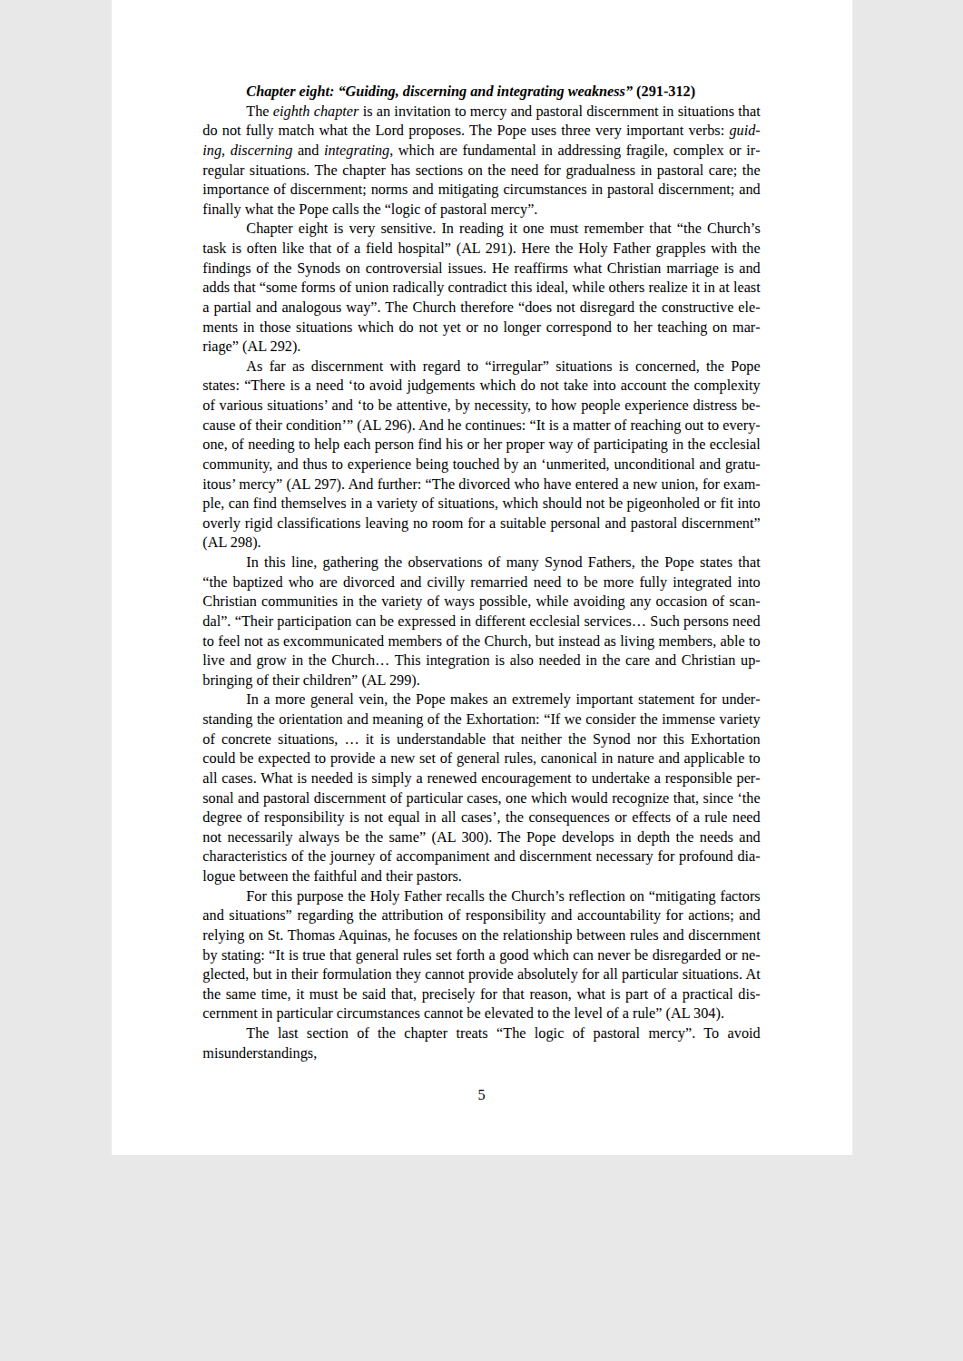Chapter eight: “Guiding, discerning and integrating weakness” (291-312)
The eighth chapter is an invitation to mercy and pastoral discernment in situations that do not fully match what the Lord proposes. The Pope uses three very important verbs: guiding, discerning and integrating, which are fundamental in addressing fragile, complex or irregular situations. The chapter has sections on the need for gradualness in pastoral care; the importance of discernment; norms and mitigating circumstances in pastoral discernment; and finally what the Pope calls the “logic of pastoral mercy”.
Chapter eight is very sensitive. In reading it one must remember that “the Church’s task is often like that of a field hospital” (AL 291). Here the Holy Father grapples with the findings of the Synods on controversial issues. He reaffirms what Christian marriage is and adds that “some forms of union radically contradict this ideal, while others realize it in at least a partial and analogous way”. The Church therefore “does not disregard the constructive elements in those situations which do not yet or no longer correspond to her teaching on marriage” (AL 292).
As far as discernment with regard to “irregular” situations is concerned, the Pope states: “There is a need ‘to avoid judgements which do not take into account the complexity of various situations’ and ‘to be attentive, by necessity, to how people experience distress because of their condition’” (AL 296). And he continues: “It is a matter of reaching out to everyone, of needing to help each person find his or her proper way of participating in the ecclesial community, and thus to experience being touched by an ‘unmerited, unconditional and gratuitous’ mercy” (AL 297). And further: “The divorced who have entered a new union, for example, can find themselves in a variety of situations, which should not be pigeonholed or fit into overly rigid classifications leaving no room for a suitable personal and pastoral discernment” (AL 298).
In this line, gathering the observations of many Synod Fathers, the Pope states that “the baptized who are divorced and civilly remarried need to be more fully integrated into Christian communities in the variety of ways possible, while avoiding any occasion of scandal”. “Their participation can be expressed in different ecclesial services… Such persons need to feel not as excommunicated members of the Church, but instead as living members, able to live and grow in the Church… This integration is also needed in the care and Christian upbringing of their children” (AL 299).
In a more general vein, the Pope makes an extremely important statement for understanding the orientation and meaning of the Exhortation: “If we consider the immense variety of concrete situations, … it is understandable that neither the Synod nor this Exhortation could be expected to provide a new set of general rules, canonical in nature and applicable to all cases. What is needed is simply a renewed encouragement to undertake a responsible personal and pastoral discernment of particular cases, one which would recognize that, since ‘the degree of responsibility is not equal in all cases’, the consequences or effects of a rule need not necessarily always be the same” (AL 300). The Pope develops in depth the needs and characteristics of the journey of accompaniment and discernment necessary for profound dialogue between the faithful and their pastors.
For this purpose the Holy Father recalls the Church’s reflection on “mitigating factors and situations” regarding the attribution of responsibility and accountability for actions; and relying on St. Thomas Aquinas, he focuses on the relationship between rules and discernment by stating: “It is true that general rules set forth a good which can never be disregarded or neglected, but in their formulation they cannot provide absolutely for all particular situations. At the same time, it must be said that, precisely for that reason, what is part of a practical discernment in particular circumstances cannot be elevated to the level of a rule” (AL 304).
The last section of the chapter treats “The logic of pastoral mercy”. To avoid misunderstandings,
5